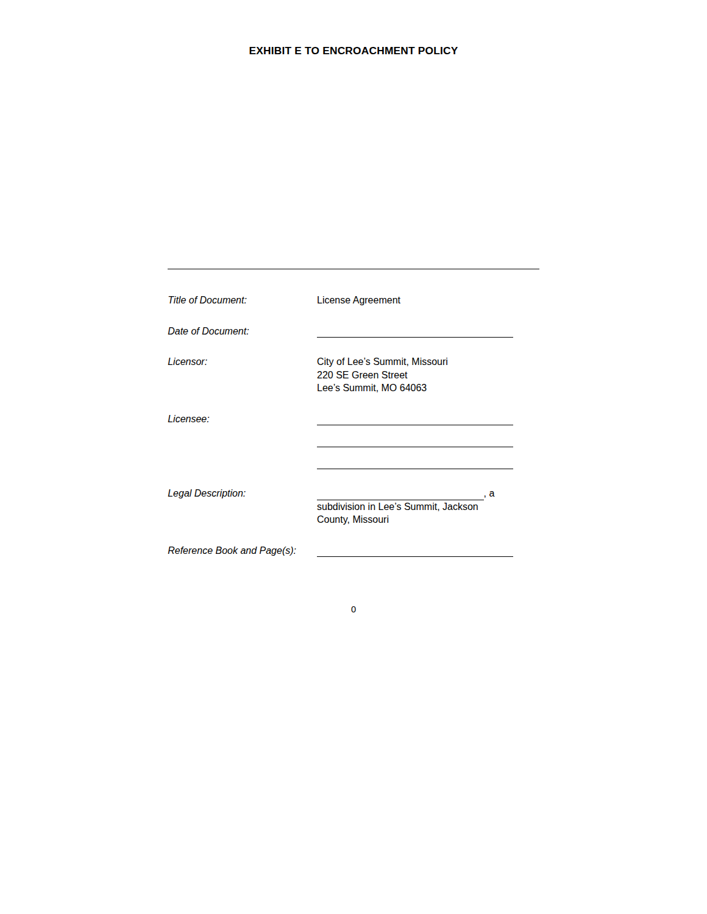EXHIBIT E TO ENCROACHMENT POLICY
| Title of Document: | License Agreement |
| Date of Document: | |
| Licensor: | City of Lee’s Summit, Missouri 220 SE Green Street Lee’s Summit, MO 64063 |
| Licensee: | |
| Legal Description: | , a subdivision in Lee’s Summit, Jackson County, Missouri |
| Reference Book and Page(s): | |
0